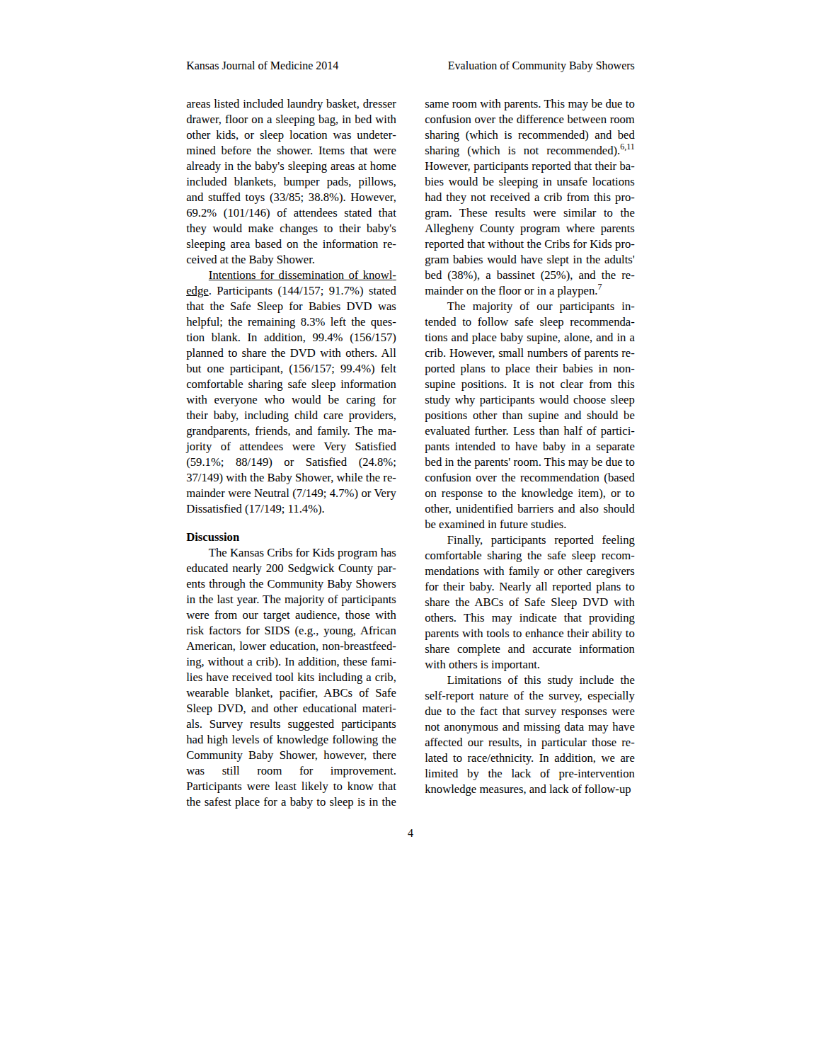Kansas Journal of Medicine 2014
Evaluation of Community Baby Showers
areas listed included laundry basket, dresser drawer, floor on a sleeping bag, in bed with other kids, or sleep location was undetermined before the shower. Items that were already in the baby's sleeping areas at home included blankets, bumper pads, pillows, and stuffed toys (33/85; 38.8%). However, 69.2% (101/146) of attendees stated that they would make changes to their baby's sleeping area based on the information received at the Baby Shower.
Intentions for dissemination of knowledge. Participants (144/157; 91.7%) stated that the Safe Sleep for Babies DVD was helpful; the remaining 8.3% left the question blank. In addition, 99.4% (156/157) planned to share the DVD with others. All but one participant, (156/157; 99.4%) felt comfortable sharing safe sleep information with everyone who would be caring for their baby, including child care providers, grandparents, friends, and family. The majority of attendees were Very Satisfied (59.1%; 88/149) or Satisfied (24.8%; 37/149) with the Baby Shower, while the remainder were Neutral (7/149; 4.7%) or Very Dissatisfied (17/149; 11.4%).
Discussion
The Kansas Cribs for Kids program has educated nearly 200 Sedgwick County parents through the Community Baby Showers in the last year. The majority of participants were from our target audience, those with risk factors for SIDS (e.g., young, African American, lower education, non-breastfeeding, without a crib). In addition, these families have received tool kits including a crib, wearable blanket, pacifier, ABCs of Safe Sleep DVD, and other educational materials. Survey results suggested participants had high levels of knowledge following the Community Baby Shower, however, there was still room for improvement. Participants were least likely to know that the safest place for a baby to sleep is in the same room with parents. This may be due to confusion over the difference between room sharing (which is recommended) and bed sharing (which is not recommended).6,11 However, participants reported that their babies would be sleeping in unsafe locations had they not received a crib from this program. These results were similar to the Allegheny County program where parents reported that without the Cribs for Kids program babies would have slept in the adults' bed (38%), a bassinet (25%), and the remainder on the floor or in a playpen.7
The majority of our participants intended to follow safe sleep recommendations and place baby supine, alone, and in a crib. However, small numbers of parents reported plans to place their babies in non-supine positions. It is not clear from this study why participants would choose sleep positions other than supine and should be evaluated further. Less than half of participants intended to have baby in a separate bed in the parents' room. This may be due to confusion over the recommendation (based on response to the knowledge item), or to other, unidentified barriers and also should be examined in future studies.
Finally, participants reported feeling comfortable sharing the safe sleep recommendations with family or other caregivers for their baby. Nearly all reported plans to share the ABCs of Safe Sleep DVD with others. This may indicate that providing parents with tools to enhance their ability to share complete and accurate information with others is important.
Limitations of this study include the self-report nature of the survey, especially due to the fact that survey responses were not anonymous and missing data may have affected our results, in particular those related to race/ethnicity. In addition, we are limited by the lack of pre-intervention knowledge measures, and lack of follow-up
4